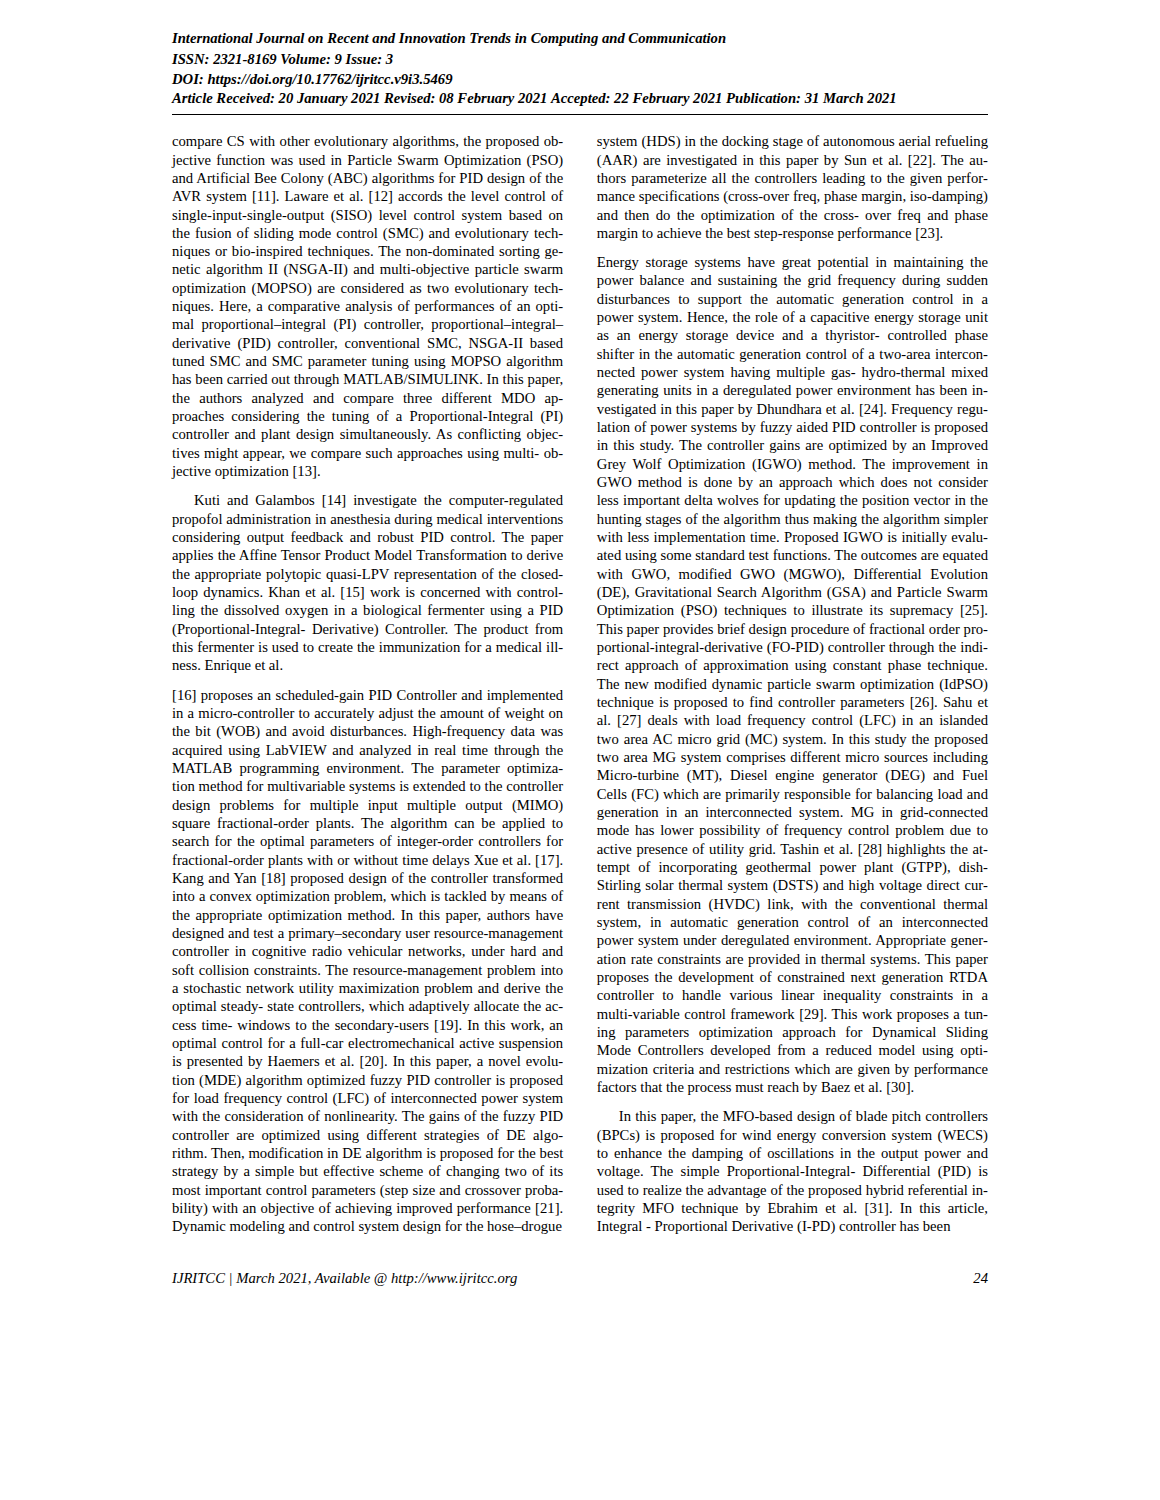International Journal on Recent and Innovation Trends in Computing and Communication
ISSN: 2321-8169 Volume: 9 Issue: 3
DOI: https://doi.org/10.17762/ijritcc.v9i3.5469
Article Received: 20 January 2021 Revised: 08 February 2021 Accepted: 22 February 2021 Publication: 31 March 2021
compare CS with other evolutionary algorithms, the proposed objective function was used in Particle Swarm Optimization (PSO) and Artificial Bee Colony (ABC) algorithms for PID design of the AVR system [11]. Laware et al. [12] accords the level control of single-input-single-output (SISO) level control system based on the fusion of sliding mode control (SMC) and evolutionary techniques or bio-inspired techniques. The non-dominated sorting genetic algorithm II (NSGA-II) and multi-objective particle swarm optimization (MOPSO) are considered as two evolutionary techniques. Here, a comparative analysis of performances of an optimal proportional–integral (PI) controller, proportional–integral–derivative (PID) controller, conventional SMC, NSGA-II based tuned SMC and SMC parameter tuning using MOPSO algorithm has been carried out through MATLAB/SIMULINK. In this paper, the authors analyzed and compare three different MDO approaches considering the tuning of a Proportional-Integral (PI) controller and plant design simultaneously. As conflicting objectives might appear, we compare such approaches using multi- objective optimization [13].
Kuti and Galambos [14] investigate the computer-regulated propofol administration in anesthesia during medical interventions considering output feedback and robust PID control. The paper applies the Affine Tensor Product Model Transformation to derive the appropriate polytopic quasi-LPV representation of the closed-loop dynamics. Khan et al. [15] work is concerned with controlling the dissolved oxygen in a biological fermenter using a PID (Proportional-Integral- Derivative) Controller. The product from this fermenter is used to create the immunization for a medical illness. Enrique et al.
[16] proposes an scheduled-gain PID Controller and implemented in a micro-controller to accurately adjust the amount of weight on the bit (WOB) and avoid disturbances. High-frequency data was acquired using LabVIEW and analyzed in real time through the MATLAB programming environment. The parameter optimization method for multivariable systems is extended to the controller design problems for multiple input multiple output (MIMO) square fractional-order plants. The algorithm can be applied to search for the optimal parameters of integer-order controllers for fractional-order plants with or without time delays Xue et al. [17]. Kang and Yan [18] proposed design of the controller transformed into a convex optimization problem, which is tackled by means of the appropriate optimization method. In this paper, authors have designed and test a primary–secondary user resource-management controller in cognitive radio vehicular networks, under hard and soft collision constraints. The resource-management problem into a stochastic network utility maximization problem and derive the optimal steady- state controllers, which adaptively allocate the access time- windows to the secondary-users [19]. In this work, an optimal control for a full-car electromechanical active suspension is presented by Haemers et al. [20]. In this paper, a novel evolution (MDE) algorithm optimized fuzzy PID controller is proposed for load frequency control (LFC) of interconnected power system with the consideration of nonlinearity. The gains of the fuzzy PID controller are optimized using different strategies of DE algorithm. Then, modification in DE algorithm is proposed for the best strategy by a simple but effective scheme of changing two of its most important control parameters (step size and crossover probability) with an objective of achieving improved performance [21]. Dynamic modeling and control system design for the hose–drogue
system (HDS) in the docking stage of autonomous aerial refueling (AAR) are investigated in this paper by Sun et al. [22]. The authors parameterize all the controllers leading to the given performance specifications (cross-over freq, phase margin, iso-damping) and then do the optimization of the cross- over freq and phase margin to achieve the best step-response performance [23].
Energy storage systems have great potential in maintaining the power balance and sustaining the grid frequency during sudden disturbances to support the automatic generation control in a power system. Hence, the role of a capacitive energy storage unit as an energy storage device and a thyristor- controlled phase shifter in the automatic generation control of a two-area interconnected power system having multiple gas- hydro-thermal mixed generating units in a deregulated power environment has been investigated in this paper by Dhundhara et al. [24]. Frequency regulation of power systems by fuzzy aided PID controller is proposed in this study. The controller gains are optimized by an Improved Grey Wolf Optimization (IGWO) method. The improvement in GWO method is done by an approach which does not consider less important delta wolves for updating the position vector in the hunting stages of the algorithm thus making the algorithm simpler with less implementation time. Proposed IGWO is initially evaluated using some standard test functions. The outcomes are equated with GWO, modified GWO (MGWO), Differential Evolution (DE), Gravitational Search Algorithm (GSA) and Particle Swarm Optimization (PSO) techniques to illustrate its supremacy [25]. This paper provides brief design procedure of fractional order proportional-integral-derivative (FO-PID) controller through the indirect approach of approximation using constant phase technique. The new modified dynamic particle swarm optimization (IdPSO) technique is proposed to find controller parameters [26]. Sahu et al. [27] deals with load frequency control (LFC) in an islanded two area AC micro grid (MC) system. In this study the proposed two area MG system comprises different micro sources including Micro-turbine (MT), Diesel engine generator (DEG) and Fuel Cells (FC) which are primarily responsible for balancing load and generation in an interconnected system. MG in grid-connected mode has lower possibility of frequency control problem due to active presence of utility grid. Tashin et al. [28] highlights the attempt of incorporating geothermal power plant (GTPP), dish- Stirling solar thermal system (DSTS) and high voltage direct current transmission (HVDC) link, with the conventional thermal system, in automatic generation control of an interconnected power system under deregulated environment. Appropriate generation rate constraints are provided in thermal systems. This paper proposes the development of constrained next generation RTDA controller to handle various linear inequality constraints in a multi-variable control framework [29]. This work proposes a tuning parameters optimization approach for Dynamical Sliding Mode Controllers developed from a reduced model using optimization criteria and restrictions which are given by performance factors that the process must reach by Baez et al. [30].
In this paper, the MFO-based design of blade pitch controllers (BPCs) is proposed for wind energy conversion system (WECS) to enhance the damping of oscillations in the output power and voltage. The simple Proportional-Integral- Differential (PID) is used to realize the advantage of the proposed hybrid referential integrity MFO technique by Ebrahim et al. [31]. In this article, Integral - Proportional Derivative (I-PD) controller has been
IJRITCC | March 2021, Available @ http://www.ijritcc.org
24